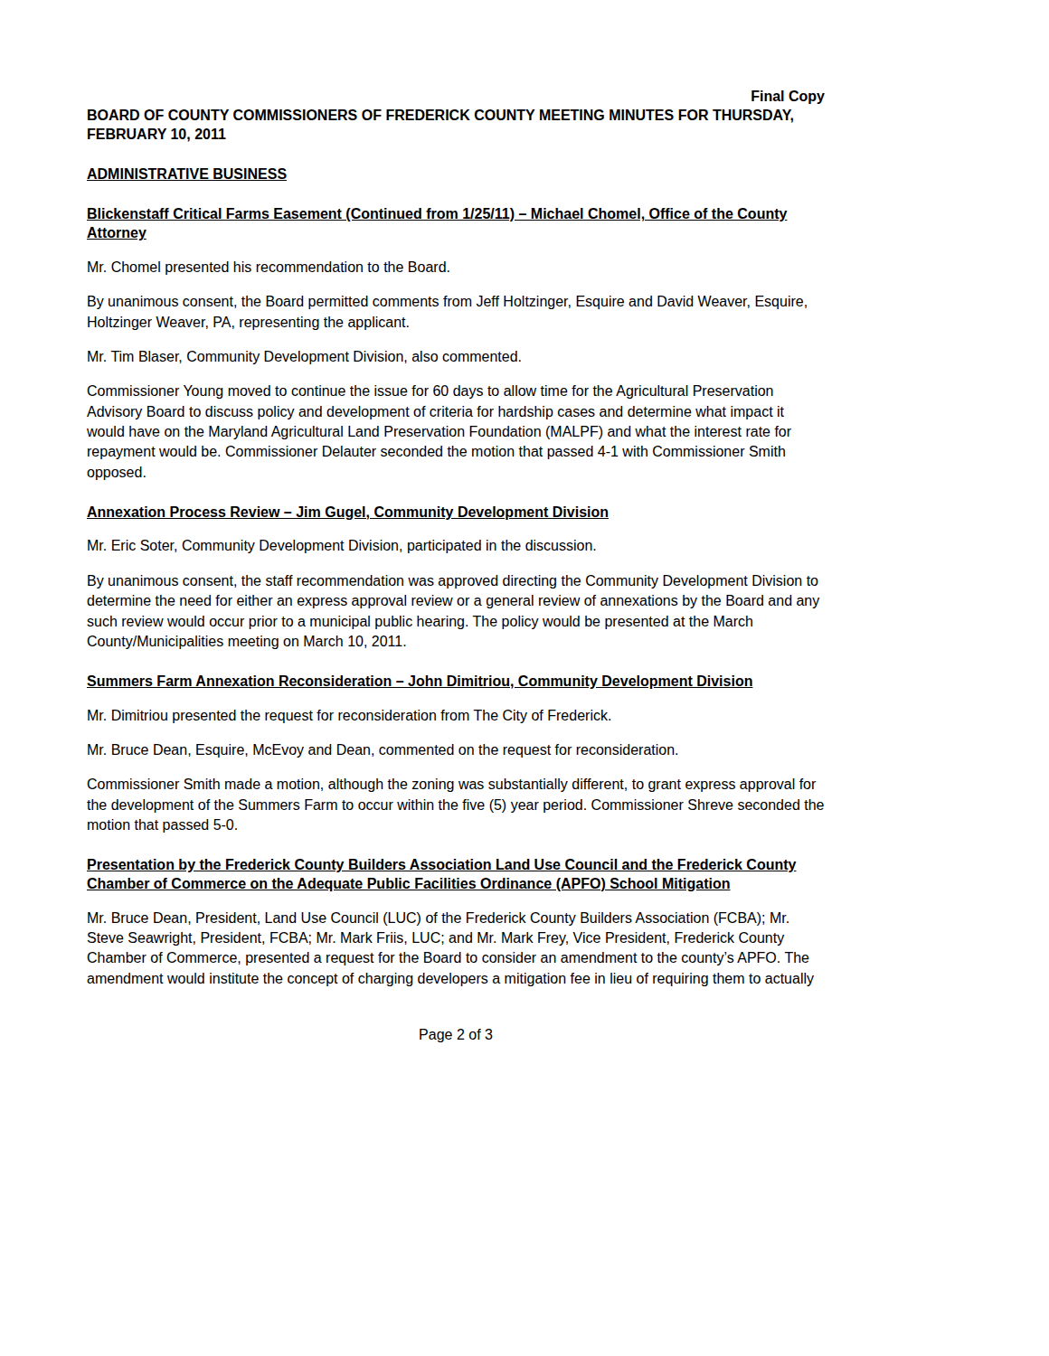Final Copy
BOARD OF COUNTY COMMISSIONERS OF FREDERICK COUNTY MEETING MINUTES FOR THURSDAY, FEBRUARY 10, 2011
ADMINISTRATIVE BUSINESS
Blickenstaff Critical Farms Easement (Continued from 1/25/11) – Michael Chomel, Office of the County Attorney
Mr. Chomel presented his recommendation to the Board.
By unanimous consent, the Board permitted comments from Jeff Holtzinger, Esquire and David Weaver, Esquire, Holtzinger Weaver, PA, representing the applicant.
Mr. Tim Blaser, Community Development Division, also commented.
Commissioner Young moved to continue the issue for 60 days to allow time for the Agricultural Preservation Advisory Board to discuss policy and development of criteria for hardship cases and determine what impact it would have on the Maryland Agricultural Land Preservation Foundation (MALPF) and what the interest rate for repayment would be. Commissioner Delauter seconded the motion that passed 4-1 with Commissioner Smith opposed.
Annexation Process Review – Jim Gugel, Community Development Division
Mr. Eric Soter, Community Development Division, participated in the discussion.
By unanimous consent, the staff recommendation was approved directing the Community Development Division to determine the need for either an express approval review or a general review of annexations by the Board and any such review would occur prior to a municipal public hearing. The policy would be presented at the March County/Municipalities meeting on March 10, 2011.
Summers Farm Annexation Reconsideration – John Dimitriou, Community Development Division
Mr. Dimitriou presented the request for reconsideration from The City of Frederick.
Mr. Bruce Dean, Esquire, McEvoy and Dean, commented on the request for reconsideration.
Commissioner Smith made a motion, although the zoning was substantially different, to grant express approval for the development of the Summers Farm to occur within the five (5) year period. Commissioner Shreve seconded the motion that passed 5-0.
Presentation by the Frederick County Builders Association Land Use Council and the Frederick County Chamber of Commerce on the Adequate Public Facilities Ordinance (APFO) School Mitigation
Mr. Bruce Dean, President, Land Use Council (LUC) of the Frederick County Builders Association (FCBA); Mr. Steve Seawright, President, FCBA; Mr. Mark Friis, LUC; and Mr. Mark Frey, Vice President, Frederick County Chamber of Commerce, presented a request for the Board to consider an amendment to the county’s APFO. The amendment would institute the concept of charging developers a mitigation fee in lieu of requiring them to actually
Page 2 of 3